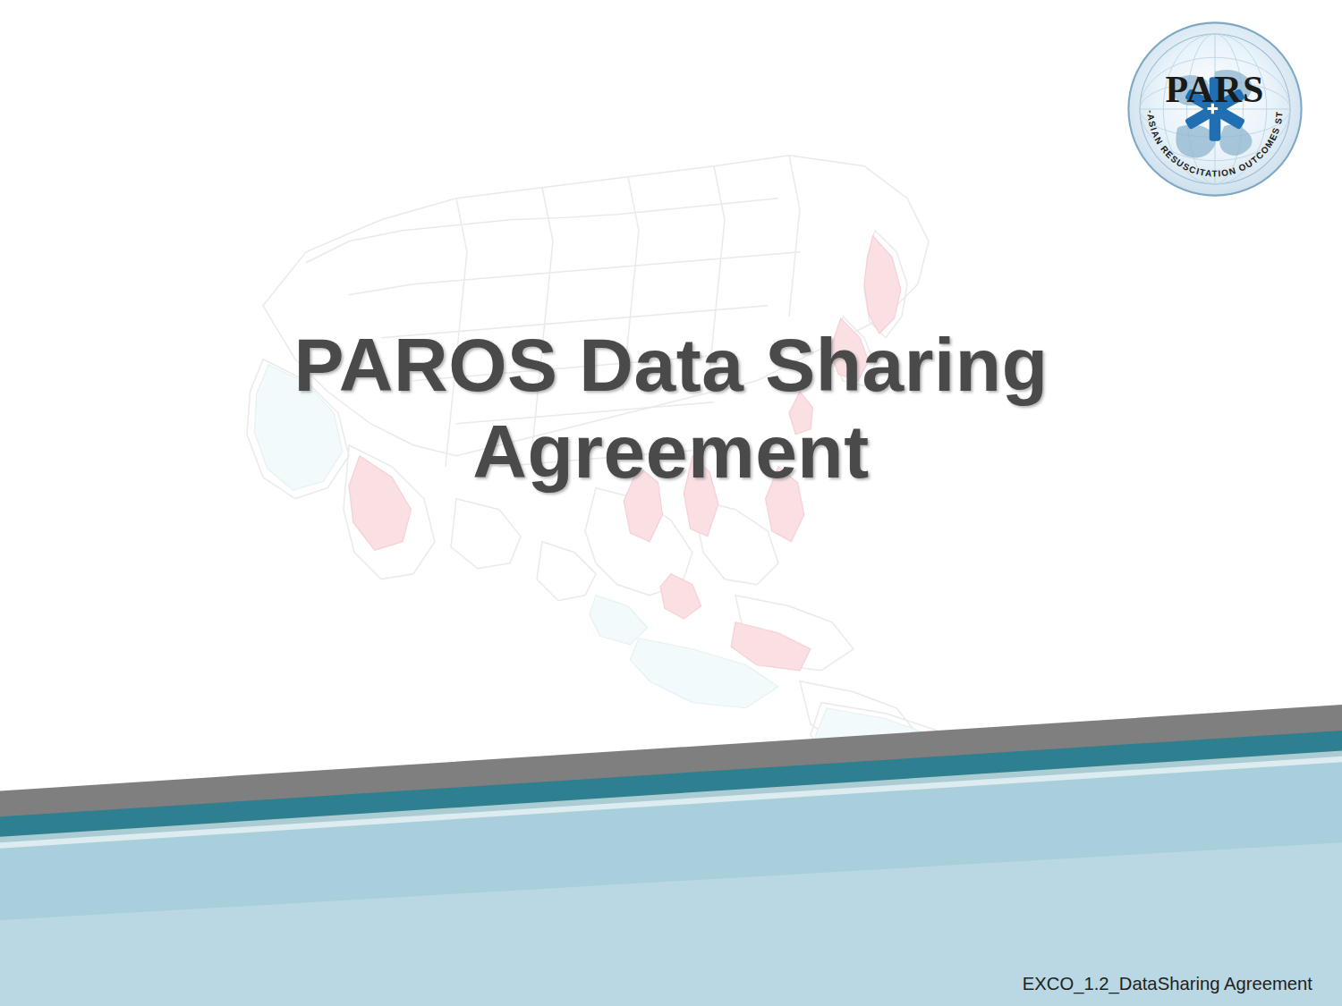PARS PAN-ASIAN RESUSCITATION OUTCOMES STUDY
PAROS Data Sharing
Agreement
EXCO_1.2_DataSharing Agreement